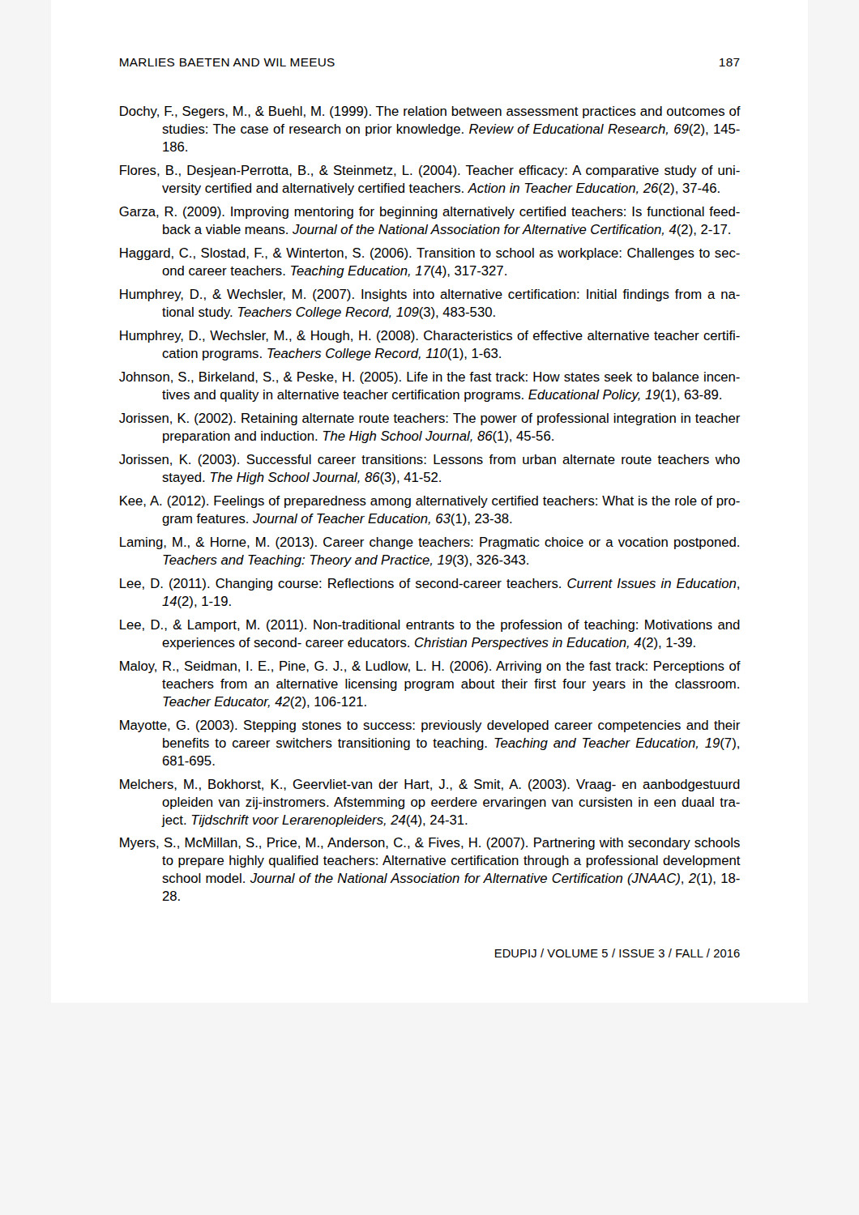Marlies Baeten and Wil Meeus 187
Dochy, F., Segers, M., & Buehl, M. (1999). The relation between assessment practices and outcomes of studies: The case of research on prior knowledge. Review of Educational Research, 69(2), 145-186.
Flores, B., Desjean-Perrotta, B., & Steinmetz, L. (2004). Teacher efficacy: A comparative study of university certified and alternatively certified teachers. Action in Teacher Education, 26(2), 37-46.
Garza, R. (2009). Improving mentoring for beginning alternatively certified teachers: Is functional feedback a viable means. Journal of the National Association for Alternative Certification, 4(2), 2-17.
Haggard, C., Slostad, F., & Winterton, S. (2006). Transition to school as workplace: Challenges to second career teachers. Teaching Education, 17(4), 317-327.
Humphrey, D., & Wechsler, M. (2007). Insights into alternative certification: Initial findings from a national study. Teachers College Record, 109(3), 483-530.
Humphrey, D., Wechsler, M., & Hough, H. (2008). Characteristics of effective alternative teacher certification programs. Teachers College Record, 110(1), 1-63.
Johnson, S., Birkeland, S., & Peske, H. (2005). Life in the fast track: How states seek to balance incentives and quality in alternative teacher certification programs. Educational Policy, 19(1), 63-89.
Jorissen, K. (2002). Retaining alternate route teachers: The power of professional integration in teacher preparation and induction. The High School Journal, 86(1), 45-56.
Jorissen, K. (2003). Successful career transitions: Lessons from urban alternate route teachers who stayed. The High School Journal, 86(3), 41-52.
Kee, A. (2012). Feelings of preparedness among alternatively certified teachers: What is the role of program features. Journal of Teacher Education, 63(1), 23-38.
Laming, M., & Horne, M. (2013). Career change teachers: Pragmatic choice or a vocation postponed. Teachers and Teaching: Theory and Practice, 19(3), 326-343.
Lee, D. (2011). Changing course: Reflections of second-career teachers. Current Issues in Education, 14(2), 1-19.
Lee, D., & Lamport, M. (2011). Non-traditional entrants to the profession of teaching: Motivations and experiences of second- career educators. Christian Perspectives in Education, 4(2), 1-39.
Maloy, R., Seidman, I. E., Pine, G. J., & Ludlow, L. H. (2006). Arriving on the fast track: Perceptions of teachers from an alternative licensing program about their first four years in the classroom. Teacher Educator, 42(2), 106-121.
Mayotte, G. (2003). Stepping stones to success: previously developed career competencies and their benefits to career switchers transitioning to teaching. Teaching and Teacher Education, 19(7), 681-695.
Melchers, M., Bokhorst, K., Geervliet-van der Hart, J., & Smit, A. (2003). Vraag- en aanbodgestuurd opleiden van zij-instromers. Afstemming op eerdere ervaringen van cursisten in een duaal traject. Tijdschrift voor Lerarenopleiders, 24(4), 24-31.
Myers, S., McMillan, S., Price, M., Anderson, C., & Fives, H. (2007). Partnering with secondary schools to prepare highly qualified teachers: Alternative certification through a professional development school model. Journal of the National Association for Alternative Certification (JNAAC), 2(1), 18-28.
EDUPIJ / VOLUME 5 / ISSUE 3 / FALL / 2016